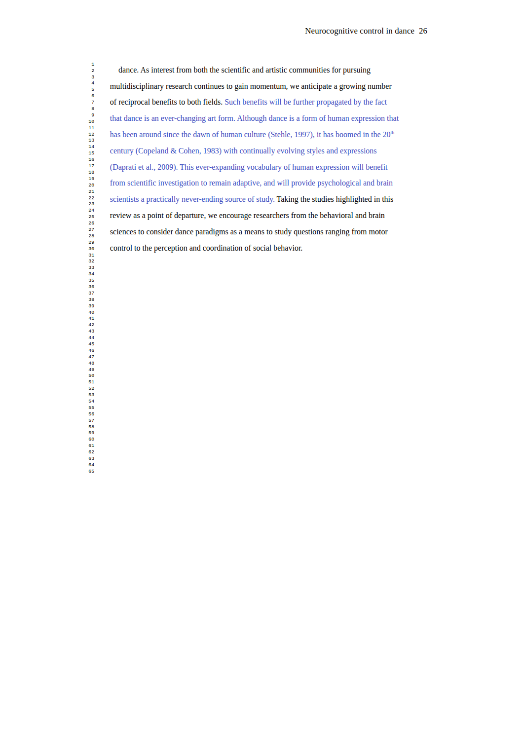Neurocognitive control in dance 26
12345678910 11121314151617181920 21222324252627282930 31323334353637383940 41424344454647484950 51525354555657585960 6162636465
dance. As interest from both the scientific and artistic communities for pursuing multidisciplinary research continues to gain momentum, we anticipate a growing number of reciprocal benefits to both fields. Such benefits will be further propagated by the fact that dance is an ever-changing art form. Although dance is a form of human expression that has been around since the dawn of human culture (Stehle, 1997), it has boomed in the 20th century (Copeland & Cohen, 1983) with continually evolving styles and expressions (Daprati et al., 2009). This ever-expanding vocabulary of human expression will benefit from scientific investigation to remain adaptive, and will provide psychological and brain scientists a practically never-ending source of study. Taking the studies highlighted in this review as a point of departure, we encourage researchers from the behavioral and brain sciences to consider dance paradigms as a means to study questions ranging from motor control to the perception and coordination of social behavior.